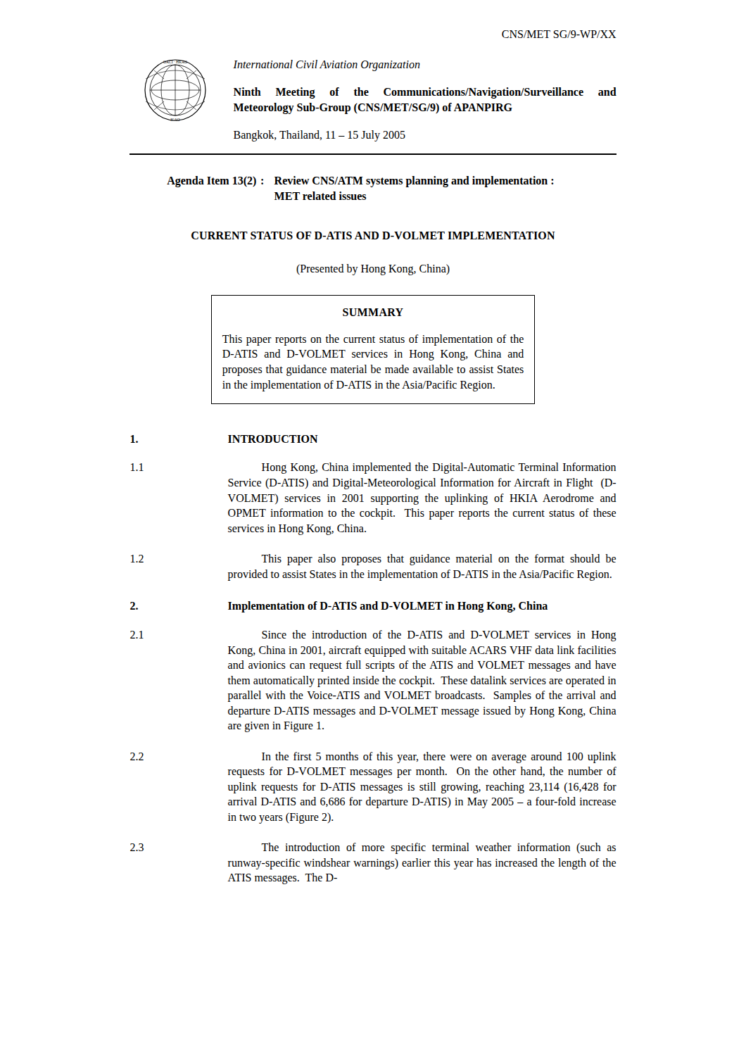CNS/MET SG/9-WP/XX
OACI · HKAO ICAO
International Civil Aviation Organization
Ninth Meeting of the Communications/Navigation/Surveillance and Meteorology Sub-Group (CNS/MET/SG/9) of APANPIRG
Bangkok, Thailand, 11 – 15 July 2005
| Agenda Item 13(2) | : | Review CNS/ATM systems planning and implementation : MET related issues |
CURRENT STATUS OF D-ATIS AND D-VOLMET IMPLEMENTATION
(Presented by Hong Kong, China)
SUMMARY
This paper reports on the current status of implementation of the D-ATIS and D-VOLMET services in Hong Kong, China and proposes that guidance material be made available to assist States in the implementation of D-ATIS in the Asia/Pacific Region.
1. INTRODUCTION
1.1
Hong Kong, China implemented the Digital-Automatic Terminal Information Service (D-ATIS) and Digital-Meteorological Information for Aircraft in Flight (D-VOLMET) services in 2001 supporting the uplinking of HKIA Aerodrome and OPMET information to the cockpit. This paper reports the current status of these services in Hong Kong, China.
1.2
This paper also proposes that guidance material on the format should be provided to assist States in the implementation of D-ATIS in the Asia/Pacific Region.
2. Implementation of D-ATIS and D-VOLMET in Hong Kong, China
2.1
Since the introduction of the D-ATIS and D-VOLMET services in Hong Kong, China in 2001, aircraft equipped with suitable ACARS VHF data link facilities and avionics can request full scripts of the ATIS and VOLMET messages and have them automatically printed inside the cockpit. These datalink services are operated in parallel with the Voice-ATIS and VOLMET broadcasts. Samples of the arrival and departure D-ATIS messages and D-VOLMET message issued by Hong Kong, China are given in Figure 1.
2.2
In the first 5 months of this year, there were on average around 100 uplink requests for D-VOLMET messages per month. On the other hand, the number of uplink requests for D-ATIS messages is still growing, reaching 23,114 (16,428 for arrival D-ATIS and 6,686 for departure D-ATIS) in May 2005 – a four-fold increase in two years (Figure 2).
2.3
The introduction of more specific terminal weather information (such as runway-specific windshear warnings) earlier this year has increased the length of the ATIS messages. The D-